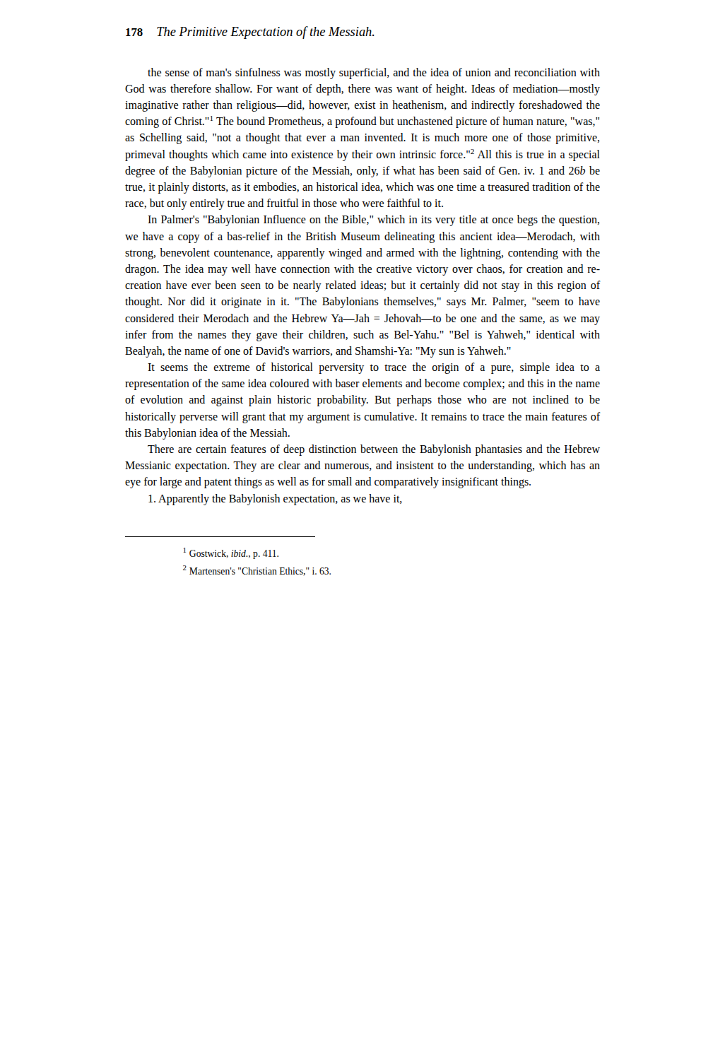178
The Primitive Expectation of the Messiah.
the sense of man's sinfulness was mostly superficial, and the idea of union and reconciliation with God was therefore shallow. For want of depth, there was want of height. Ideas of mediation—mostly imaginative rather than religious—did, however, exist in heathenism, and indirectly foreshadowed the coming of Christ."1 The bound Prometheus, a profound but unchastened picture of human nature, "was," as Schelling said, "not a thought that ever a man invented. It is much more one of those primitive, primeval thoughts which came into existence by their own intrinsic force."2 All this is true in a special degree of the Babylonian picture of the Messiah, only, if what has been said of Gen. iv. 1 and 26b be true, it plainly distorts, as it embodies, an historical idea, which was one time a treasured tradition of the race, but only entirely true and fruitful in those who were faithful to it.
In Palmer's "Babylonian Influence on the Bible," which in its very title at once begs the question, we have a copy of a bas-relief in the British Museum delineating this ancient idea—Merodach, with strong, benevolent countenance, apparently winged and armed with the lightning, contending with the dragon. The idea may well have connection with the creative victory over chaos, for creation and re-creation have ever been seen to be nearly related ideas; but it certainly did not stay in this region of thought. Nor did it originate in it. "The Babylonians themselves," says Mr. Palmer, "seem to have considered their Merodach and the Hebrew Ya—Jah = Jehovah—to be one and the same, as we may infer from the names they gave their children, such as Bel-Yahu." "Bel is Yahweh," identical with Bealyah, the name of one of David's warriors, and Shamshi-Ya: "My sun is Yahweh."
It seems the extreme of historical perversity to trace the origin of a pure, simple idea to a representation of the same idea coloured with baser elements and become complex; and this in the name of evolution and against plain historic probability. But perhaps those who are not inclined to be historically perverse will grant that my argument is cumulative. It remains to trace the main features of this Babylonian idea of the Messiah.
There are certain features of deep distinction between the Babylonish phantasies and the Hebrew Messianic expectation. They are clear and numerous, and insistent to the understanding, which has an eye for large and patent things as well as for small and comparatively insignificant things.
1. Apparently the Babylonish expectation, as we have it,
1 Gostwick, ibid., p. 411.
2 Martensen's "Christian Ethics," i. 63.